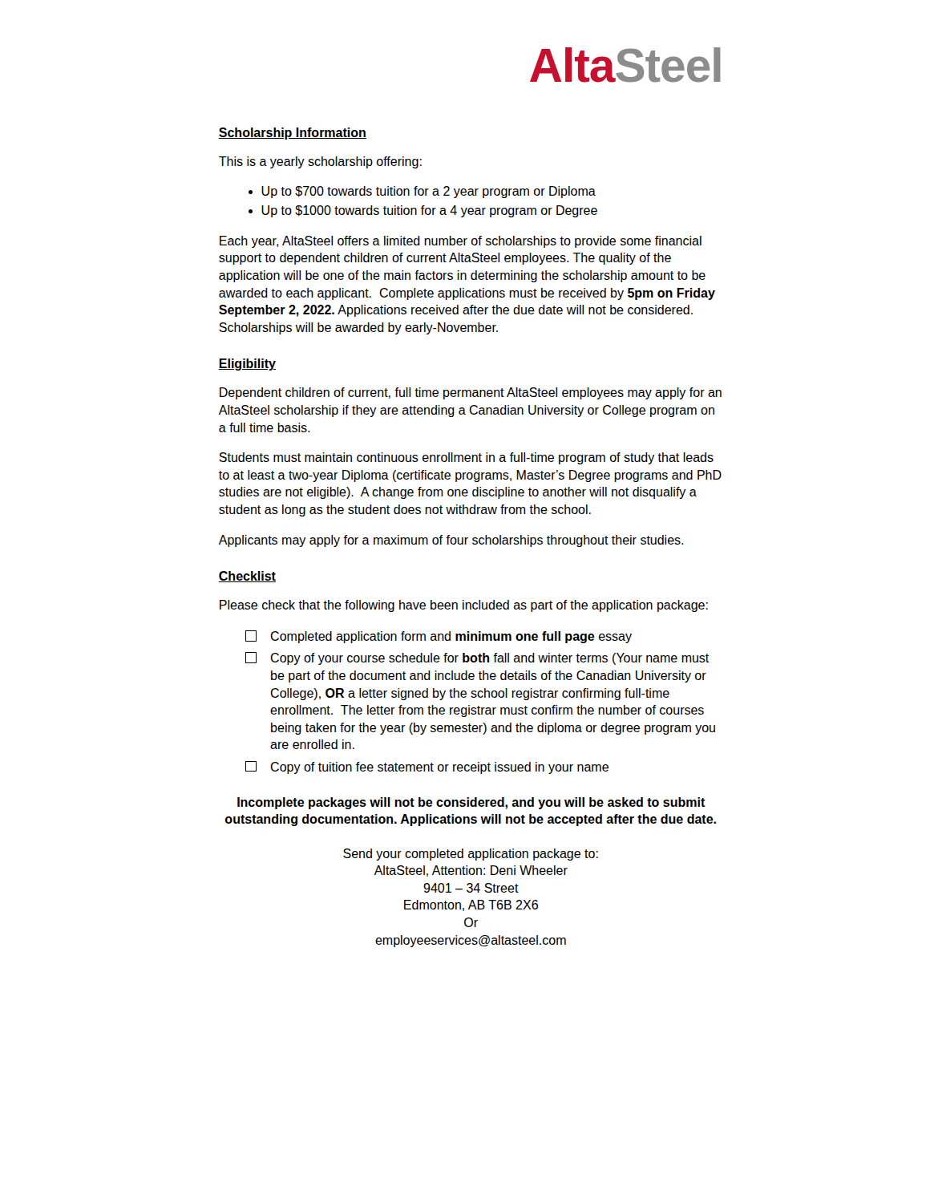Alta Steel
Scholarship Information
This is a yearly scholarship offering:
Up to $700 towards tuition for a 2 year program or Diploma
Up to $1000 towards tuition for a 4 year program or Degree
Each year, AltaSteel offers a limited number of scholarships to provide some financial support to dependent children of current AltaSteel employees. The quality of the application will be one of the main factors in determining the scholarship amount to be awarded to each applicant. Complete applications must be received by 5pm on Friday September 2, 2022. Applications received after the due date will not be considered. Scholarships will be awarded by early-November.
Eligibility
Dependent children of current, full time permanent AltaSteel employees may apply for an AltaSteel scholarship if they are attending a Canadian University or College program on a full time basis.
Students must maintain continuous enrollment in a full-time program of study that leads to at least a two-year Diploma (certificate programs, Master’s Degree programs and PhD studies are not eligible). A change from one discipline to another will not disqualify a student as long as the student does not withdraw from the school.
Applicants may apply for a maximum of four scholarships throughout their studies.
Checklist
Please check that the following have been included as part of the application package:
Completed application form and minimum one full page essay
Copy of your course schedule for both fall and winter terms (Your name must be part of the document and include the details of the Canadian University or College), OR a letter signed by the school registrar confirming full-time enrollment. The letter from the registrar must confirm the number of courses being taken for the year (by semester) and the diploma or degree program you are enrolled in.
Copy of tuition fee statement or receipt issued in your name
Incomplete packages will not be considered, and you will be asked to submit outstanding documentation. Applications will not be accepted after the due date.
Send your completed application package to:
AltaSteel, Attention: Deni Wheeler
9401 – 34 Street
Edmonton, AB T6B 2X6
Or
employeeservices@altasteel.com